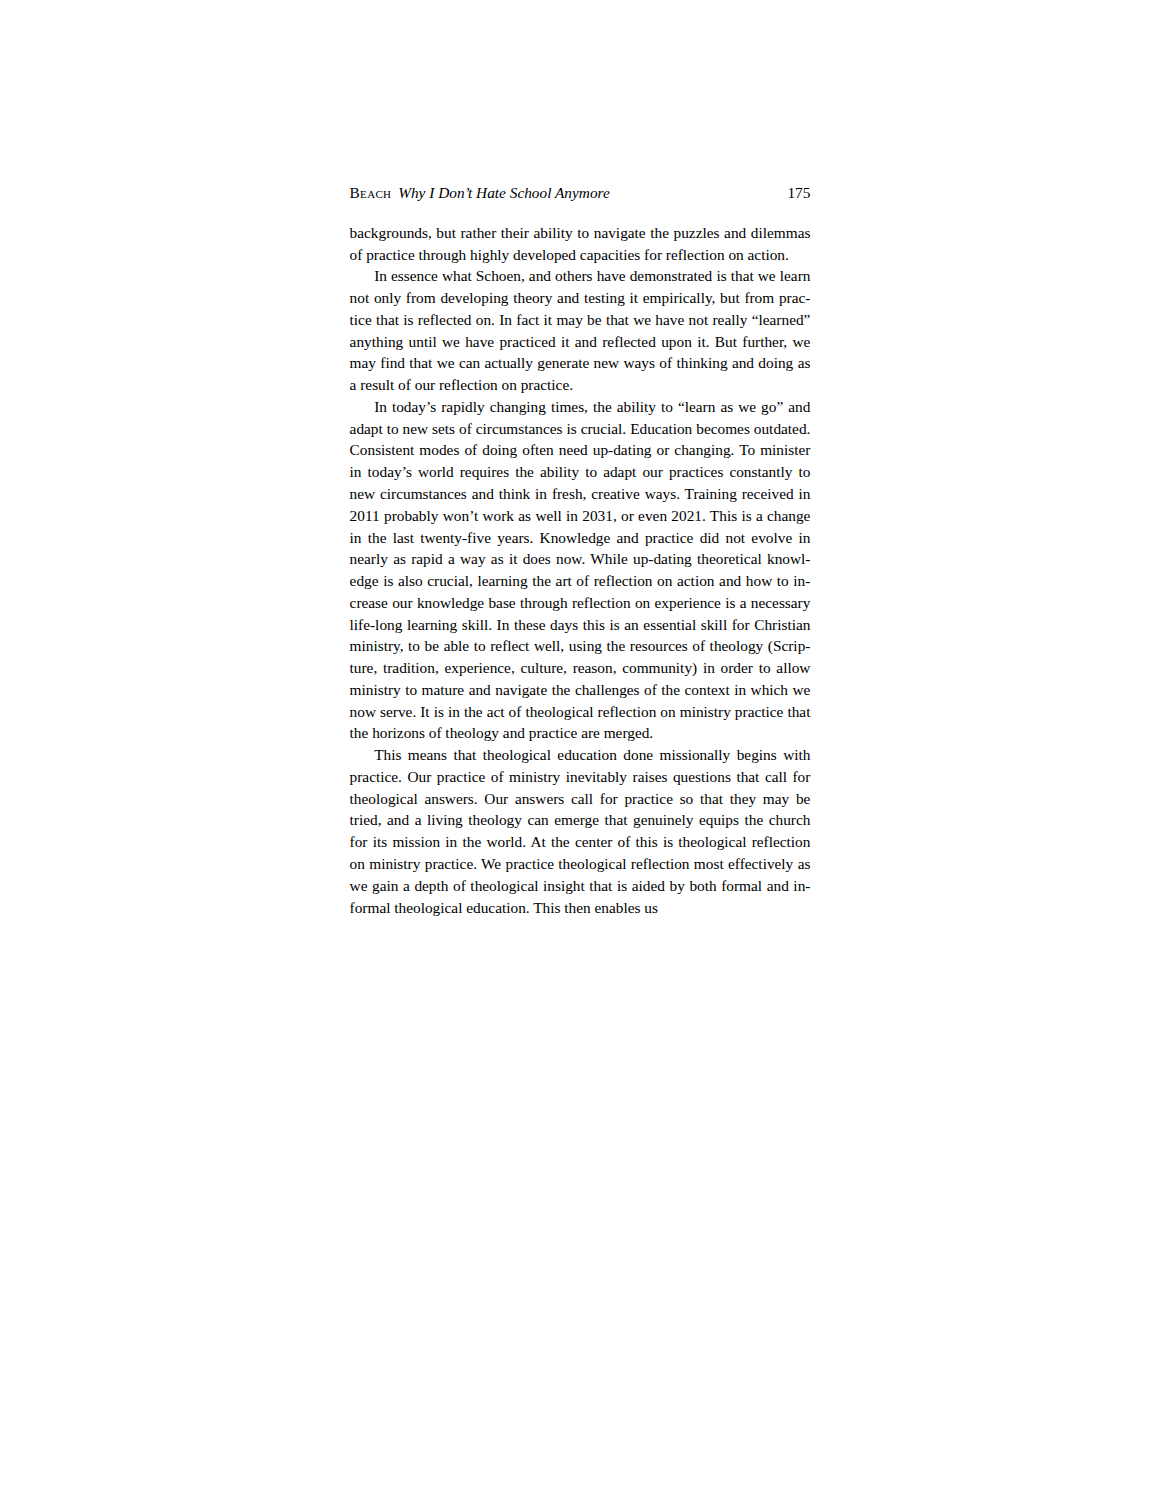Beach Why I Don’t Hate School Anymore 175
backgrounds, but rather their ability to navigate the puzzles and dilemmas of practice through highly developed capacities for reflection on action.
In essence what Schoen, and others have demonstrated is that we learn not only from developing theory and testing it empirically, but from practice that is reflected on. In fact it may be that we have not really “learned” anything until we have practiced it and reflected upon it. But further, we may find that we can actually generate new ways of thinking and doing as a result of our reflection on practice.
In today’s rapidly changing times, the ability to “learn as we go” and adapt to new sets of circumstances is crucial. Education becomes outdated. Consistent modes of doing often need up-dating or changing. To minister in today’s world requires the ability to adapt our practices constantly to new circumstances and think in fresh, creative ways. Training received in 2011 probably won’t work as well in 2031, or even 2021. This is a change in the last twenty-five years. Knowledge and practice did not evolve in nearly as rapid a way as it does now. While up-dating theoretical knowledge is also crucial, learning the art of reflection on action and how to increase our knowledge base through reflection on experience is a necessary life-long learning skill. In these days this is an essential skill for Christian ministry, to be able to reflect well, using the resources of theology (Scrip-ture, tradition, experience, culture, reason, community) in order to allow ministry to mature and navigate the challenges of the context in which we now serve. It is in the act of theological reflection on ministry practice that the horizons of theology and practice are merged.
This means that theological education done missionally begins with practice. Our practice of ministry inevitably raises questions that call for theological answers. Our answers call for practice so that they may be tried, and a living theology can emerge that genuinely equips the church for its mission in the world. At the center of this is theological reflection on ministry practice. We practice theological reflection most effectively as we gain a depth of theological insight that is aided by both formal and informal theological education. This then enables us